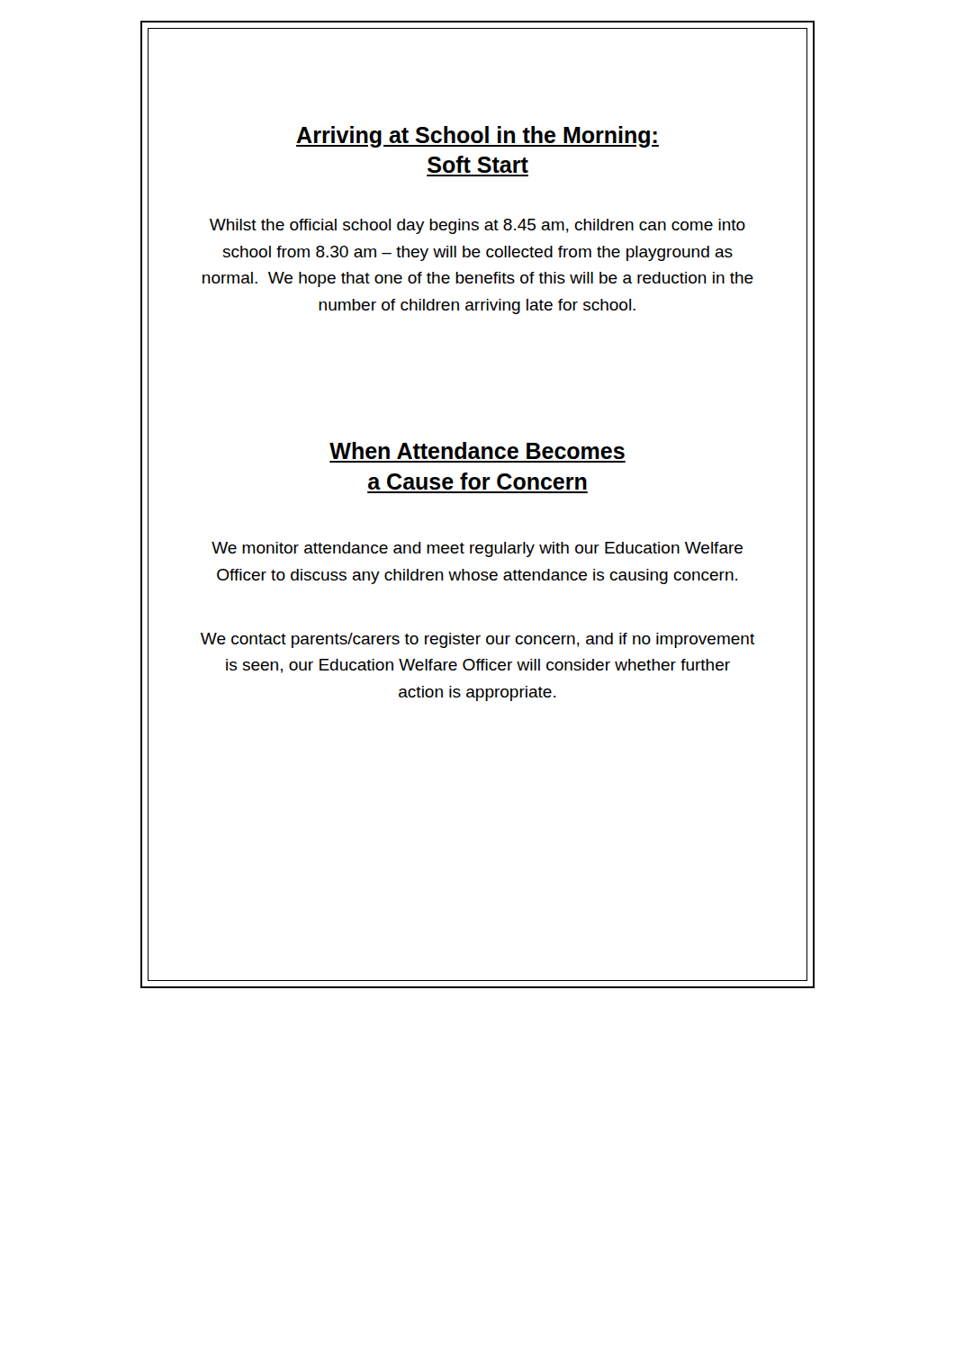Arriving at School in the Morning:
Soft Start
Whilst the official school day begins at 8.45 am, children can come into school from 8.30 am – they will be collected from the playground as normal. We hope that one of the benefits of this will be a reduction in the number of children arriving late for school.
When Attendance Becomes
a Cause for Concern
We monitor attendance and meet regularly with our Education Welfare Officer to discuss any children whose attendance is causing concern.
We contact parents/carers to register our concern, and if no improvement is seen, our Education Welfare Officer will consider whether further action is appropriate.